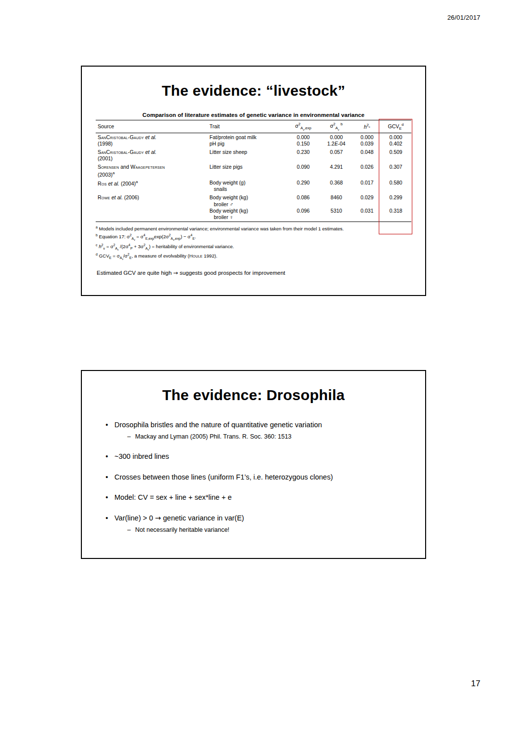26/01/2017
The evidence: “livestock”
Comparison of literature estimates of genetic variance in environmental variance
| Source | Trait | σ 2 A v ,exp | σ 2 A v b | h 2 c | GCV E d |
| --- | --- | --- | --- | --- | --- |
| SanCristobal-Gaudy et al. (1998) | Fat/protein goat milk pH pig | 0.000 0.150 | 0.000 1.2 E -04 | 0.000 0.039 | 0.000 0.402 |
| SanCristobal-Gaudy et al. (2001) | Litter size sheep | 0.230 | 0.057 | 0.048 | 0.509 |
| Sorensen and Waagepetersen (2003) a | Litter size pigs | 0.090 | 4.291 | 0.026 | 0.307 |
| Ros et al. (2004) a | Body weight (g) snails | 0.290 | 0.368 | 0.017 | 0.580 |
| Rowe et al. (2006) | Body weight (kg) broiler ♂ Body weight (kg) broiler ♀ | 0.086 0.096 | 8460 5310 | 0.029 0.031 | 0.299 0.318 |
a Models included permanent environmental variance; environmental variance was taken from their model 1 estimates.
b Equation 17: σ2Av = σ4E,expexp(2σ2Av,exp) − σ4E.
c h2v = σ2Av /(2σ4P + 3σ2Av) = heritability of environmental variance.
d GCVE = σAv/σ2E, a measure of evolvability (Houle 1992).
Estimated GCV are quite high → suggests good prospects for improvement
The evidence: Drosophila
Drosophila bristles and the nature of quantitative genetic variation
Mackay and Lyman (2005) Phil. Trans. R. Soc. 360: 1513
~300 inbred lines
Crosses between those lines (uniform F1’s, i.e. heterozygous clones)
Model: CV = sex + line + sex*line + e
Var(line) > 0 → genetic variance in var(E)
Not necessarily heritable variance!
17